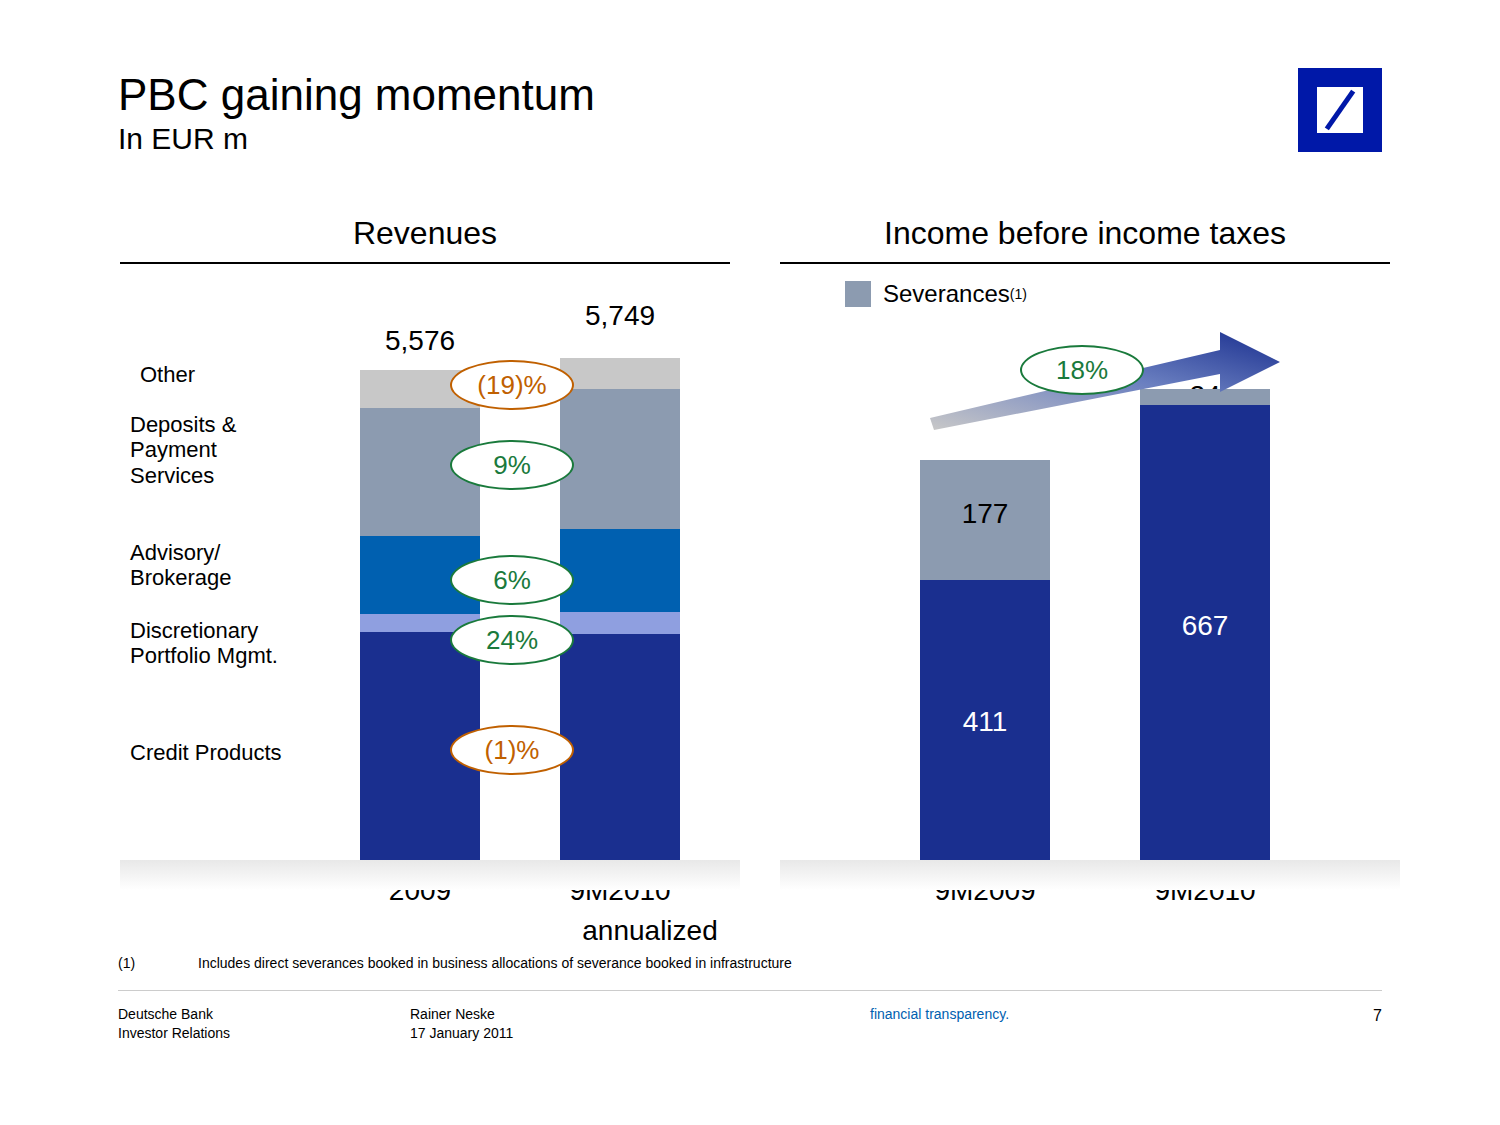PBC gaining momentum
In EUR m
Revenues
Income before income taxes
Severances(1)
5,576
5,749
Other
Deposits &
Payment
Services
Advisory/
Brokerage
Discretionary
Portfolio Mgmt.
Credit Products
(19)%
9%
6%
24%
(1)%
2009
9M2010
annualized
18%
24
177
411
667
9M2009
9M2010
(1) Includes direct severances booked in business allocations of severance booked in infrastructure
Deutsche Bank
Investor Relations
Rainer Neske
17 January 2011
financial transparency.
7